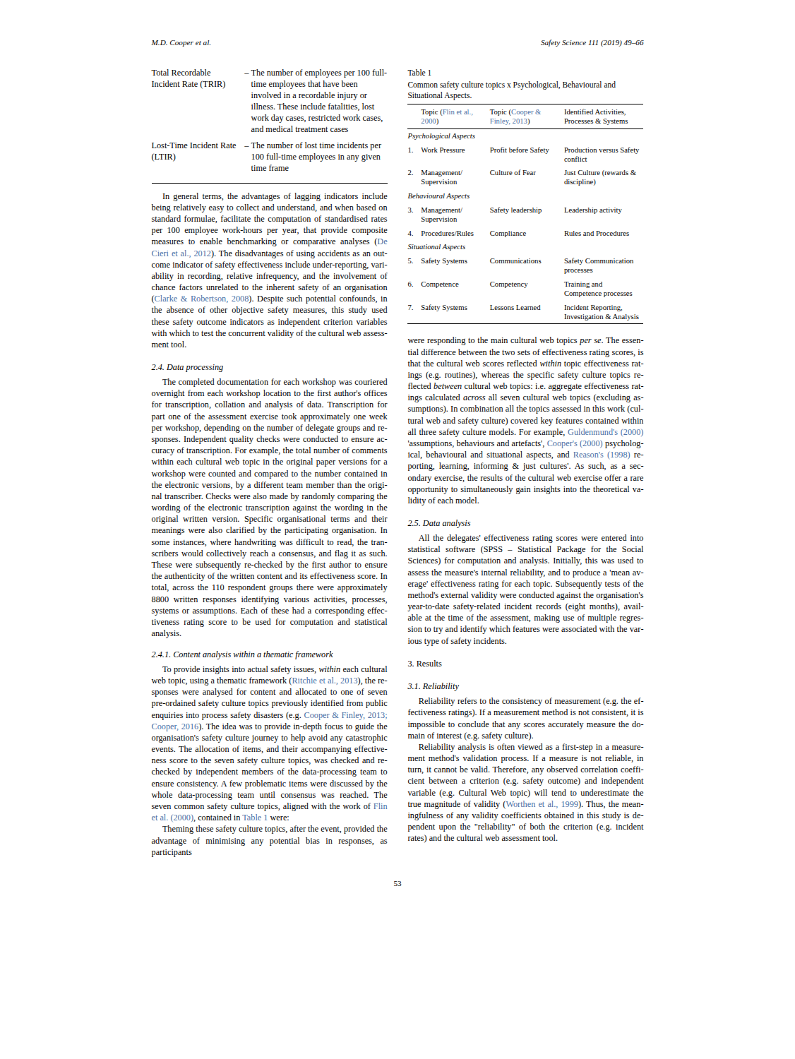M.D. Cooper et al. Safety Science 111 (2019) 49–66
| Total Recordable Incident Rate (TRIR) | – | The number of employees per 100 full-time employees that have been involved in a recordable injury or illness. These include fatalities, lost work day cases, restricted work cases, and medical treatment cases |
| Lost-Time Incident Rate (LTIR) | – | The number of lost time incidents per 100 full-time employees in any given time frame |
In general terms, the advantages of lagging indicators include being relatively easy to collect and understand, and when based on standard formulae, facilitate the computation of standardised rates per 100 employee work-hours per year, that provide composite measures to enable benchmarking or comparative analyses (De Cieri et al., 2012). The disadvantages of using accidents as an outcome indicator of safety effectiveness include under-reporting, variability in recording, relative infrequency, and the involvement of chance factors unrelated to the inherent safety of an organisation (Clarke & Robertson, 2008). Despite such potential confounds, in the absence of other objective safety measures, this study used these safety outcome indicators as independent criterion variables with which to test the concurrent validity of the cultural web assessment tool.
2.4. Data processing
The completed documentation for each workshop was couriered overnight from each workshop location to the first author's offices for transcription, collation and analysis of data. Transcription for part one of the assessment exercise took approximately one week per workshop, depending on the number of delegate groups and responses. Independent quality checks were conducted to ensure accuracy of transcription. For example, the total number of comments within each cultural web topic in the original paper versions for a workshop were counted and compared to the number contained in the electronic versions, by a different team member than the original transcriber. Checks were also made by randomly comparing the wording of the electronic transcription against the wording in the original written version. Specific organisational terms and their meanings were also clarified by the participating organisation. In some instances, where handwriting was difficult to read, the transcribers would collectively reach a consensus, and flag it as such. These were subsequently re-checked by the first author to ensure the authenticity of the written content and its effectiveness score. In total, across the 110 respondent groups there were approximately 8800 written responses identifying various activities, processes, systems or assumptions. Each of these had a corresponding effectiveness rating score to be used for computation and statistical analysis.
2.4.1. Content analysis within a thematic framework
To provide insights into actual safety issues, within each cultural web topic, using a thematic framework (Ritchie et al., 2013), the responses were analysed for content and allocated to one of seven pre-ordained safety culture topics previously identified from public enquiries into process safety disasters (e.g. Cooper & Finley, 2013; Cooper, 2016). The idea was to provide in-depth focus to guide the organisation's safety culture journey to help avoid any catastrophic events. The allocation of items, and their accompanying effectiveness score to the seven safety culture topics, was checked and re-checked by independent members of the data-processing team to ensure consistency. A few problematic items were discussed by the whole data-processing team until consensus was reached. The seven common safety culture topics, aligned with the work of Flin et al. (2000), contained in Table 1 were:
Theming these safety culture topics, after the event, provided the advantage of minimising any potential bias in responses, as participants
Table 1
Common safety culture topics x Psychological, Behavioural and Situational Aspects.
| | Topic ( Flin et al., 2000 ) | Topic ( Cooper & Finley, 2013 ) | Identified Activities, Processes & Systems |
| --- | --- | --- | --- |
| Psychological Aspects |
| 1. | Work Pressure | Profit before Safety | Production versus Safety conflict |
| 2. | Management/ Supervision | Culture of Fear | Just Culture (rewards & discipline) |
| Behavioural Aspects |
| 3. | Management/ Supervision | Safety leadership | Leadership activity |
| 4. | Procedures/Rules | Compliance | Rules and Procedures |
| Situational Aspects |
| 5. | Safety Systems | Communications | Safety Communication processes |
| 6. | Competence | Competency | Training and Competence processes |
| 7. | Safety Systems | Lessons Learned | Incident Reporting, Investigation & Analysis |
were responding to the main cultural web topics per se. The essential difference between the two sets of effectiveness rating scores, is that the cultural web scores reflected within topic effectiveness ratings (e.g. routines), whereas the specific safety culture topics reflected between cultural web topics: i.e. aggregate effectiveness ratings calculated across all seven cultural web topics (excluding assumptions). In combination all the topics assessed in this work (cultural web and safety culture) covered key features contained within all three safety culture models. For example, Guldenmund's (2000) 'assumptions, behaviours and artefacts', Cooper's (2000) psychological, behavioural and situational aspects, and Reason's (1998) reporting, learning, informing & just cultures'. As such, as a secondary exercise, the results of the cultural web exercise offer a rare opportunity to simultaneously gain insights into the theoretical validity of each model.
2.5. Data analysis
All the delegates' effectiveness rating scores were entered into statistical software (SPSS – Statistical Package for the Social Sciences) for computation and analysis. Initially, this was used to assess the measure's internal reliability, and to produce a 'mean average' effectiveness rating for each topic. Subsequently tests of the method's external validity were conducted against the organisation's year-to-date safety-related incident records (eight months), available at the time of the assessment, making use of multiple regression to try and identify which features were associated with the various type of safety incidents.
3. Results
3.1. Reliability
Reliability refers to the consistency of measurement (e.g. the effectiveness ratings). If a measurement method is not consistent, it is impossible to conclude that any scores accurately measure the domain of interest (e.g. safety culture).
Reliability analysis is often viewed as a first-step in a measurement method's validation process. If a measure is not reliable, in turn, it cannot be valid. Therefore, any observed correlation coefficient between a criterion (e.g. safety outcome) and independent variable (e.g. Cultural Web topic) will tend to underestimate the true magnitude of validity (Worthen et al., 1999). Thus, the meaningfulness of any validity coefficients obtained in this study is dependent upon the "reliability" of both the criterion (e.g. incident rates) and the cultural web assessment tool.
53